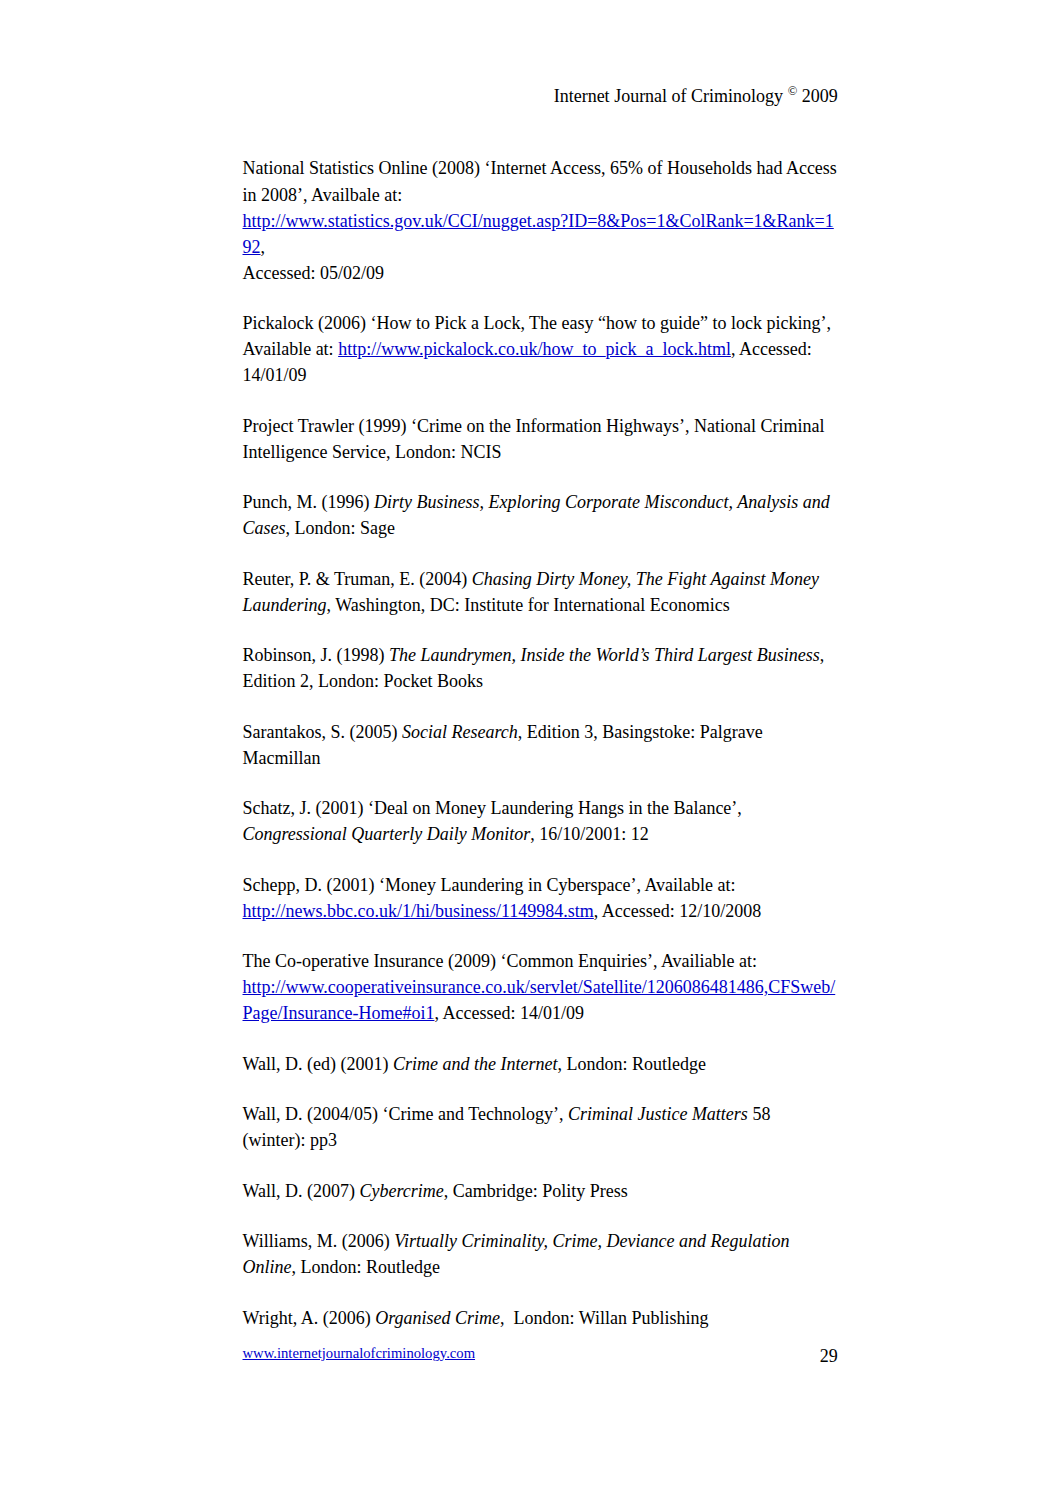Internet Journal of Criminology © 2009
National Statistics Online (2008) ‘Internet Access, 65% of Households had Access in 2008’, Availbale at:
http://www.statistics.gov.uk/CCI/nugget.asp?ID=8&Pos=1&ColRank=1&Rank=192,
Accessed: 05/02/09
Pickalock (2006) ‘How to Pick a Lock, The easy “how to guide” to lock picking’, Available at: http://www.pickalock.co.uk/how_to_pick_a_lock.html, Accessed: 14/01/09
Project Trawler (1999) ‘Crime on the Information Highways’, National Criminal Intelligence Service, London: NCIS
Punch, M. (1996) Dirty Business, Exploring Corporate Misconduct, Analysis and Cases, London: Sage
Reuter, P. & Truman, E. (2004) Chasing Dirty Money, The Fight Against Money Laundering, Washington, DC: Institute for International Economics
Robinson, J. (1998) The Laundrymen, Inside the World’s Third Largest Business, Edition 2, London: Pocket Books
Sarantakos, S. (2005) Social Research, Edition 3, Basingstoke: Palgrave Macmillan
Schatz, J. (2001) ‘Deal on Money Laundering Hangs in the Balance’, Congressional Quarterly Daily Monitor, 16/10/2001: 12
Schepp, D. (2001) ‘Money Laundering in Cyberspace’, Available at:
http://news.bbc.co.uk/1/hi/business/1149984.stm, Accessed: 12/10/2008
The Co-operative Insurance (2009) ‘Common Enquiries’, Availiable at:
http://www.cooperativeinsurance.co.uk/servlet/Satellite/1206086481486,CFSweb/Page/Insurance-Home#oi1, Accessed: 14/01/09
Wall, D. (ed) (2001) Crime and the Internet, London: Routledge
Wall, D. (2004/05) ‘Crime and Technology’, Criminal Justice Matters 58 (winter): pp3
Wall, D. (2007) Cybercrime, Cambridge: Polity Press
Williams, M. (2006) Virtually Criminality, Crime, Deviance and Regulation Online, London: Routledge
Wright, A. (2006) Organised Crime, London: Willan Publishing
www.internetjournalofcriminology.com 29